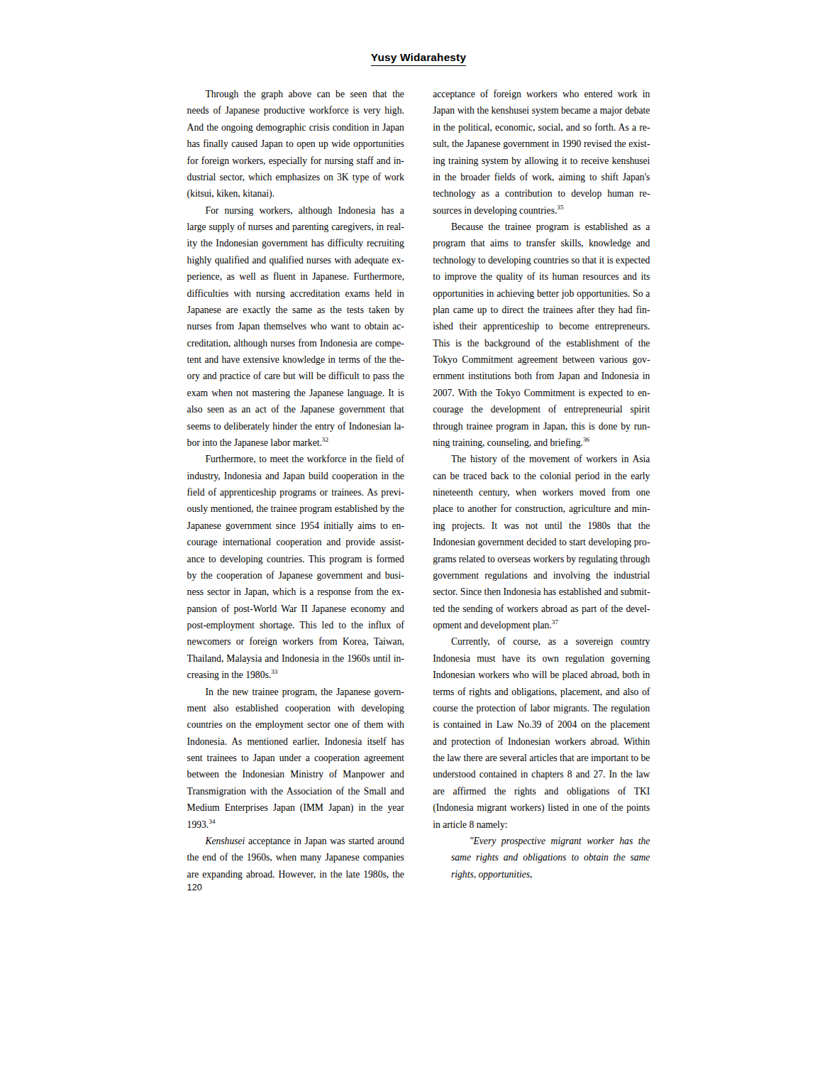Yusy Widarahesty
Through the graph above can be seen that the needs of Japanese productive workforce is very high. And the ongoing demographic crisis condition in Japan has finally caused Japan to open up wide opportunities for foreign workers, especially for nursing staff and industrial sector, which emphasizes on 3K type of work (kitsui, kiken, kitanai).
For nursing workers, although Indonesia has a large supply of nurses and parenting caregivers, in reality the Indonesian government has difficulty recruiting highly qualified and qualified nurses with adequate experience, as well as fluent in Japanese. Furthermore, difficulties with nursing accreditation exams held in Japanese are exactly the same as the tests taken by nurses from Japan themselves who want to obtain accreditation, although nurses from Indonesia are competent and have extensive knowledge in terms of the theory and practice of care but will be difficult to pass the exam when not mastering the Japanese language. It is also seen as an act of the Japanese government that seems to deliberately hinder the entry of Indonesian labor into the Japanese labor market.32
Furthermore, to meet the workforce in the field of industry, Indonesia and Japan build cooperation in the field of apprenticeship programs or trainees. As previously mentioned, the trainee program established by the Japanese government since 1954 initially aims to encourage international cooperation and provide assistance to developing countries. This program is formed by the cooperation of Japanese government and business sector in Japan, which is a response from the expansion of post-World War II Japanese economy and post-employment shortage. This led to the influx of newcomers or foreign workers from Korea, Taiwan, Thailand, Malaysia and Indonesia in the 1960s until increasing in the 1980s.33
In the new trainee program, the Japanese government also established cooperation with developing countries on the employment sector one of them with Indonesia. As mentioned earlier, Indonesia itself has sent trainees to Japan under a cooperation agreement between the Indonesian Ministry of Manpower and Transmigration with the Association of the Small and Medium Enterprises Japan (IMM Japan) in the year 1993.34
Kenshusei acceptance in Japan was started around the end of the 1960s, when many Japanese companies are expanding abroad. However, in the late 1980s, the acceptance of foreign workers who entered work in Japan with the kenshusei system became a major debate in the political, economic, social, and so forth. As a result, the Japanese government in 1990 revised the existing training system by allowing it to receive kenshusei in the broader fields of work, aiming to shift Japan's technology as a contribution to develop human resources in developing countries.35
Because the trainee program is established as a program that aims to transfer skills, knowledge and technology to developing countries so that it is expected to improve the quality of its human resources and its opportunities in achieving better job opportunities. So a plan came up to direct the trainees after they had finished their apprenticeship to become entrepreneurs. This is the background of the establishment of the Tokyo Commitment agreement between various government institutions both from Japan and Indonesia in 2007. With the Tokyo Commitment is expected to encourage the development of entrepreneurial spirit through trainee program in Japan, this is done by running training, counseling, and briefing.36
The history of the movement of workers in Asia can be traced back to the colonial period in the early nineteenth century, when workers moved from one place to another for construction, agriculture and mining projects. It was not until the 1980s that the Indonesian government decided to start developing programs related to overseas workers by regulating through government regulations and involving the industrial sector. Since then Indonesia has established and submitted the sending of workers abroad as part of the development and development plan.37
Currently, of course, as a sovereign country Indonesia must have its own regulation governing Indonesian workers who will be placed abroad, both in terms of rights and obligations, placement, and also of course the protection of labor migrants. The regulation is contained in Law No.39 of 2004 on the placement and protection of Indonesian workers abroad. Within the law there are several articles that are important to be understood contained in chapters 8 and 27. In the law are affirmed the rights and obligations of TKI (Indonesia migrant workers) listed in one of the points in article 8 namely:
"Every prospective migrant worker has the same rights and obligations to obtain the same rights, opportunities,
120